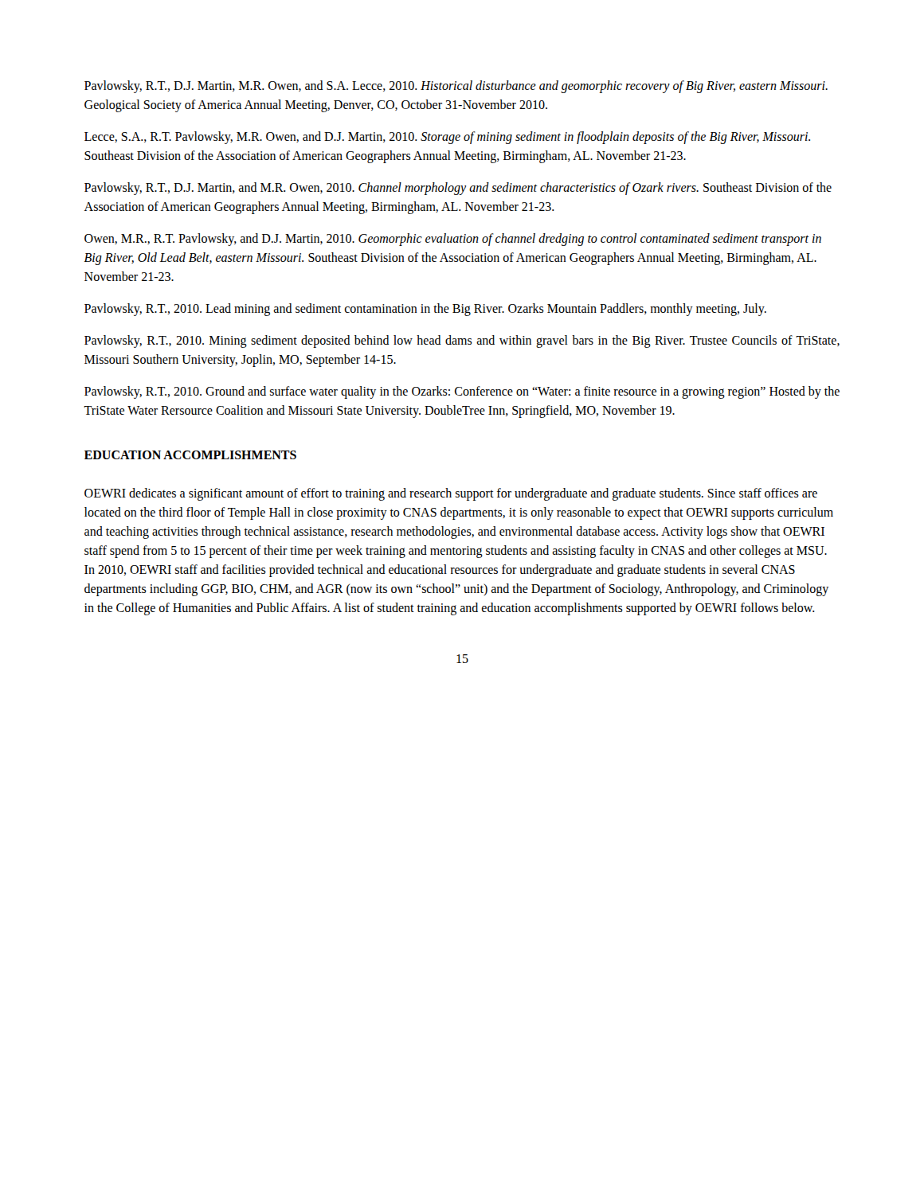Pavlowsky, R.T., D.J. Martin, M.R. Owen, and S.A. Lecce, 2010. Historical disturbance and geomorphic recovery of Big River, eastern Missouri. Geological Society of America Annual Meeting, Denver, CO, October 31-November 2010.
Lecce, S.A., R.T. Pavlowsky, M.R. Owen, and D.J. Martin, 2010. Storage of mining sediment in floodplain deposits of the Big River, Missouri. Southeast Division of the Association of American Geographers Annual Meeting, Birmingham, AL. November 21-23.
Pavlowsky, R.T., D.J. Martin, and M.R. Owen, 2010. Channel morphology and sediment characteristics of Ozark rivers. Southeast Division of the Association of American Geographers Annual Meeting, Birmingham, AL. November 21-23.
Owen, M.R., R.T. Pavlowsky, and D.J. Martin, 2010. Geomorphic evaluation of channel dredging to control contaminated sediment transport in Big River, Old Lead Belt, eastern Missouri. Southeast Division of the Association of American Geographers Annual Meeting, Birmingham, AL. November 21-23.
Pavlowsky, R.T., 2010. Lead mining and sediment contamination in the Big River. Ozarks Mountain Paddlers, monthly meeting, July.
Pavlowsky, R.T., 2010. Mining sediment deposited behind low head dams and within gravel bars in the Big River. Trustee Councils of TriState, Missouri Southern University, Joplin, MO, September 14-15.
Pavlowsky, R.T., 2010. Ground and surface water quality in the Ozarks: Conference on “Water: a finite resource in a growing region” Hosted by the TriState Water Rersource Coalition and Missouri State University. DoubleTree Inn, Springfield, MO, November 19.
EDUCATION ACCOMPLISHMENTS
OEWRI dedicates a significant amount of effort to training and research support for undergraduate and graduate students. Since staff offices are located on the third floor of Temple Hall in close proximity to CNAS departments, it is only reasonable to expect that OEWRI supports curriculum and teaching activities through technical assistance, research methodologies, and environmental database access. Activity logs show that OEWRI staff spend from 5 to 15 percent of their time per week training and mentoring students and assisting faculty in CNAS and other colleges at MSU. In 2010, OEWRI staff and facilities provided technical and educational resources for undergraduate and graduate students in several CNAS departments including GGP, BIO, CHM, and AGR (now its own “school” unit) and the Department of Sociology, Anthropology, and Criminology in the College of Humanities and Public Affairs. A list of student training and education accomplishments supported by OEWRI follows below.
15